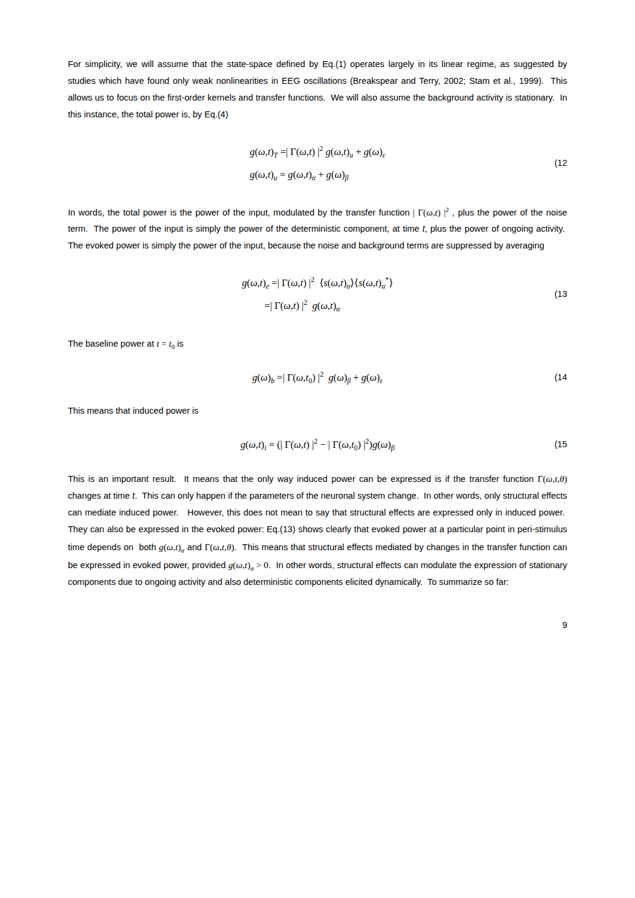For simplicity, we will assume that the state-space defined by Eq.(1) operates largely in its linear regime, as suggested by studies which have found only weak nonlinearities in EEG oscillations (Breakspear and Terry, 2002; Stam et al., 1999). This allows us to focus on the first-order kernels and transfer functions. We will also assume the background activity is stationary. In this instance, the total power is, by Eq.(4)
g(ω,t)T =| Γ(ω,t) |2 g(ω,t)u + g(ω)ε
g(ω,t)u = g(ω,t)α + g(ω)β
(12
In words, the total power is the power of the input, modulated by the transfer function | Γ(ω,t) |2 , plus the power of the noise term. The power of the input is simply the power of the deterministic component, at time t, plus the power of ongoing activity. The evoked power is simply the power of the input, because the noise and background terms are suppressed by averaging
g(ω,t)e =| Γ(ω,t) |2 ⟨s(ω,t)α⟩⟨s(ω,t)α*⟩
=| Γ(ω,t) |2 g(ω,t)α
(13
The baseline power at t = t0 is
g(ω)b =| Γ(ω,t0) |2 g(ω)β + g(ω)ε
(14
This means that induced power is
g(ω,t)i = (| Γ(ω,t) |2 − | Γ(ω,t0) |2)g(ω)β
(15
This is an important result. It means that the only way induced power can be expressed is if the transfer function Γ(ω,t,θ) changes at time t. This can only happen if the parameters of the neuronal system change. In other words, only structural effects can mediate induced power. However, this does not mean to say that structural effects are expressed only in induced power. They can also be expressed in the evoked power: Eq.(13) shows clearly that evoked power at a particular point in peri-stimulus time depends on both g(ω,t)α and Γ(ω,t,θ). This means that structural effects mediated by changes in the transfer function can be expressed in evoked power, provided g(ω,t)α > 0. In other words, structural effects can modulate the expression of stationary components due to ongoing activity and also deterministic components elicited dynamically. To summarize so far:
9